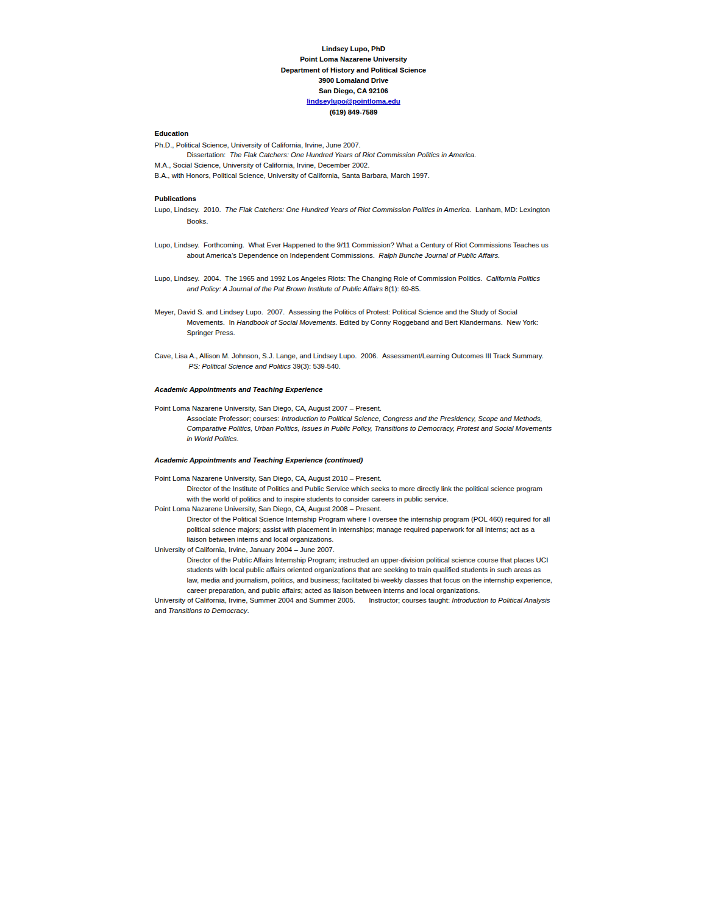Lindsey Lupo, PhD
Point Loma Nazarene University
Department of History and Political Science
3900 Lomaland Drive
San Diego, CA 92106
lindseylupo@pointloma.edu
(619) 849-7589
Education
Ph.D., Political Science, University of California, Irvine, June 2007.
Dissertation: The Flak Catchers: One Hundred Years of Riot Commission Politics in America.
M.A., Social Science, University of California, Irvine, December 2002.
B.A., with Honors, Political Science, University of California, Santa Barbara, March 1997.
Publications
Lupo, Lindsey. 2010. The Flak Catchers: One Hundred Years of Riot Commission Politics in America. Lanham, MD: Lexington
Books.
Lupo, Lindsey. Forthcoming. What Ever Happened to the 9/11 Commission? What a Century of Riot Commissions Teaches us about America’s Dependence on Independent Commissions. Ralph Bunche Journal of Public Affairs.
Lupo, Lindsey. 2004. The 1965 and 1992 Los Angeles Riots: The Changing Role of Commission Politics. California Politics and Policy: A Journal of the Pat Brown Institute of Public Affairs 8(1): 69-85.
Meyer, David S. and Lindsey Lupo. 2007. Assessing the Politics of Protest: Political Science and the Study of Social Movements. In Handbook of Social Movements. Edited by Conny Roggeband and Bert Klandermans. New York: Springer Press.
Cave, Lisa A., Allison M. Johnson, S.J. Lange, and Lindsey Lupo. 2006. Assessment/Learning Outcomes III Track Summary. PS: Political Science and Politics 39(3): 539-540.
Academic Appointments and Teaching Experience
Point Loma Nazarene University, San Diego, CA, August 2007 – Present.
Associate Professor; courses: Introduction to Political Science, Congress and the Presidency, Scope and Methods, Comparative Politics, Urban Politics, Issues in Public Policy, Transitions to Democracy, Protest and Social Movements in World Politics.
Academic Appointments and Teaching Experience (continued)
Point Loma Nazarene University, San Diego, CA, August 2010 – Present.
Director of the Institute of Politics and Public Service which seeks to more directly link the political science program with the world of politics and to inspire students to consider careers in public service.
Point Loma Nazarene University, San Diego, CA, August 2008 – Present.
Director of the Political Science Internship Program where I oversee the internship program (POL 460) required for all political science majors; assist with placement in internships; manage required paperwork for all interns; act as a liaison between interns and local organizations.
University of California, Irvine, January 2004 – June 2007.
Director of the Public Affairs Internship Program; instructed an upper-division political science course that places UCI students with local public affairs oriented organizations that are seeking to train qualified students in such areas as law, media and journalism, politics, and business; facilitated bi-weekly classes that focus on the internship experience, career preparation, and public affairs; acted as liaison between interns and local organizations.
University of California, Irvine, Summer 2004 and Summer 2005. Instructor; courses taught: Introduction to Political Analysis and Transitions to Democracy.